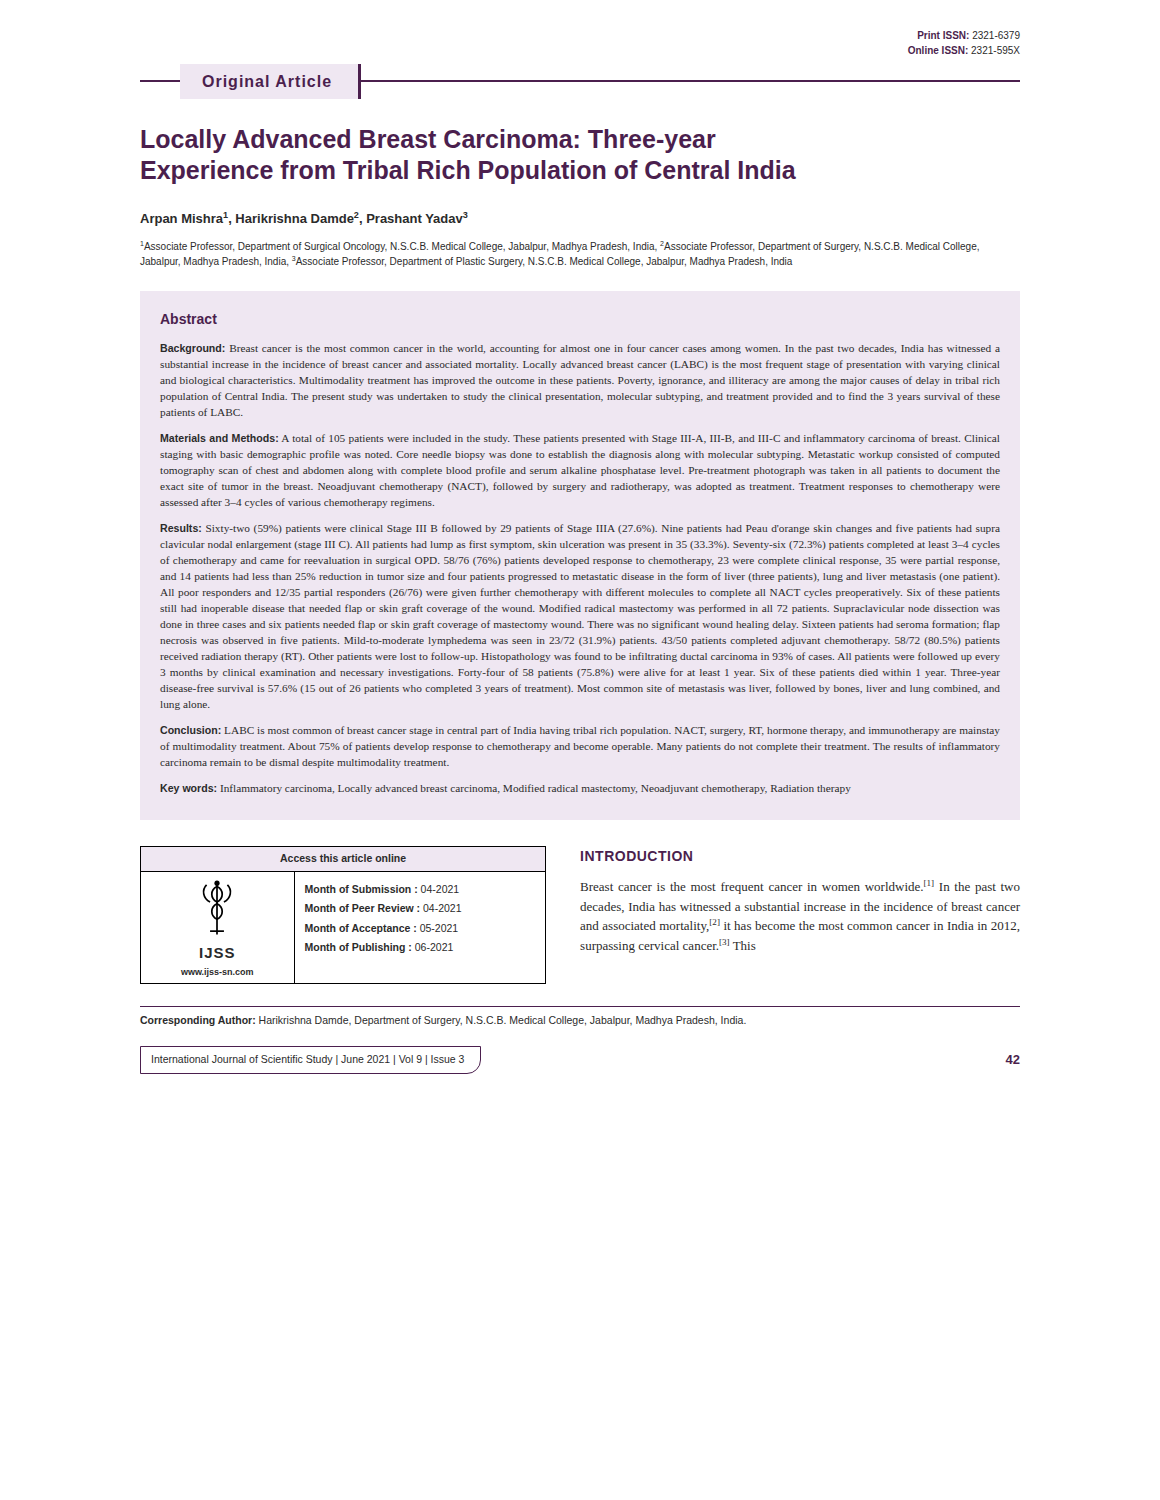Print ISSN: 2321-6379
Online ISSN: 2321-595X
Original Article
Locally Advanced Breast Carcinoma: Three-year
Experience from Tribal Rich Population of Central India
Arpan Mishra1, Harikrishna Damde2, Prashant Yadav3
1Associate Professor, Department of Surgical Oncology, N.S.C.B. Medical College, Jabalpur, Madhya Pradesh, India, 2Associate Professor, Department of Surgery, N.S.C.B. Medical College, Jabalpur, Madhya Pradesh, India, 3Associate Professor, Department of Plastic Surgery, N.S.C.B. Medical College, Jabalpur, Madhya Pradesh, India
Abstract
Background: Breast cancer is the most common cancer in the world, accounting for almost one in four cancer cases among women. In the past two decades, India has witnessed a substantial increase in the incidence of breast cancer and associated mortality. Locally advanced breast cancer (LABC) is the most frequent stage of presentation with varying clinical and biological characteristics. Multimodality treatment has improved the outcome in these patients. Poverty, ignorance, and illiteracy are among the major causes of delay in tribal rich population of Central India. The present study was undertaken to study the clinical presentation, molecular subtyping, and treatment provided and to find the 3 years survival of these patients of LABC.
Materials and Methods: A total of 105 patients were included in the study. These patients presented with Stage III-A, III-B, and III-C and inflammatory carcinoma of breast. Clinical staging with basic demographic profile was noted. Core needle biopsy was done to establish the diagnosis along with molecular subtyping. Metastatic workup consisted of computed tomography scan of chest and abdomen along with complete blood profile and serum alkaline phosphatase level. Pre-treatment photograph was taken in all patients to document the exact site of tumor in the breast. Neoadjuvant chemotherapy (NACT), followed by surgery and radiotherapy, was adopted as treatment. Treatment responses to chemotherapy were assessed after 3–4 cycles of various chemotherapy regimens.
Results: Sixty-two (59%) patients were clinical Stage III B followed by 29 patients of Stage IIIA (27.6%). Nine patients had Peau d'orange skin changes and five patients had supra clavicular nodal enlargement (stage III C). All patients had lump as first symptom, skin ulceration was present in 35 (33.3%). Seventy-six (72.3%) patients completed at least 3–4 cycles of chemotherapy and came for reevaluation in surgical OPD. 58/76 (76%) patients developed response to chemotherapy, 23 were complete clinical response, 35 were partial response, and 14 patients had less than 25% reduction in tumor size and four patients progressed to metastatic disease in the form of liver (three patients), lung and liver metastasis (one patient). All poor responders and 12/35 partial responders (26/76) were given further chemotherapy with different molecules to complete all NACT cycles preoperatively. Six of these patients still had inoperable disease that needed flap or skin graft coverage of the wound. Modified radical mastectomy was performed in all 72 patients. Supraclavicular node dissection was done in three cases and six patients needed flap or skin graft coverage of mastectomy wound. There was no significant wound healing delay. Sixteen patients had seroma formation; flap necrosis was observed in five patients. Mild-to-moderate lymphedema was seen in 23/72 (31.9%) patients. 43/50 patients completed adjuvant chemotherapy. 58/72 (80.5%) patients received radiation therapy (RT). Other patients were lost to follow-up. Histopathology was found to be infiltrating ductal carcinoma in 93% of cases. All patients were followed up every 3 months by clinical examination and necessary investigations. Forty-four of 58 patients (75.8%) were alive for at least 1 year. Six of these patients died within 1 year. Three-year disease-free survival is 57.6% (15 out of 26 patients who completed 3 years of treatment). Most common site of metastasis was liver, followed by bones, liver and lung combined, and lung alone.
Conclusion: LABC is most common of breast cancer stage in central part of India having tribal rich population. NACT, surgery, RT, hormone therapy, and immunotherapy are mainstay of multimodality treatment. About 75% of patients develop response to chemotherapy and become operable. Many patients do not complete their treatment. The results of inflammatory carcinoma remain to be dismal despite multimodality treatment.
Key words: Inflammatory carcinoma, Locally advanced breast carcinoma, Modified radical mastectomy, Neoadjuvant chemotherapy, Radiation therapy
Access this article online
IJSS
www.ijss-sn.com
Month of Submission : 04-2021
Month of Peer Review : 04-2021
Month of Acceptance : 05-2021
Month of Publishing : 06-2021
INTRODUCTION
Breast cancer is the most frequent cancer in women worldwide.[1] In the past two decades, India has witnessed a substantial increase in the incidence of breast cancer and associated mortality,[2] it has become the most common cancer in India in 2012, surpassing cervical cancer.[3] This
Corresponding Author: Harikrishna Damde, Department of Surgery, N.S.C.B. Medical College, Jabalpur, Madhya Pradesh, India.
International Journal of Scientific Study | June 2021 | Vol 9 | Issue 3
42